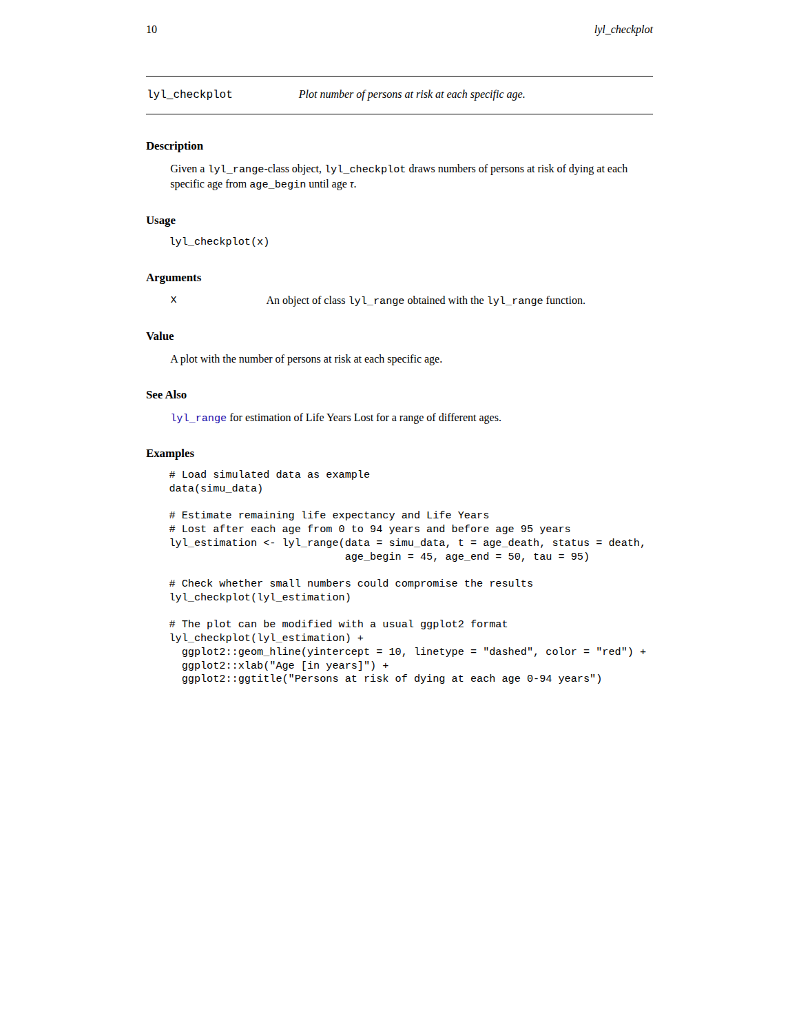10 lyl_checkplot
| lyl_checkplot | Plot number of persons at risk at each specific age. |
Description
Given a lyl_range-class object, lyl_checkplot draws numbers of persons at risk of dying at each specific age from age_begin until age τ.
Usage
lyl_checkplot(x)
Arguments
x
An object of class lyl_range obtained with the lyl_range function.
Value
A plot with the number of persons at risk at each specific age.
See Also
lyl_range for estimation of Life Years Lost for a range of different ages.
Examples
# Load simulated data as example
data(simu_data)

# Estimate remaining life expectancy and Life Years
# Lost after each age from 0 to 94 years and before age 95 years
lyl_estimation <- lyl_range(data = simu_data, t = age_death, status = death,
                            age_begin = 45, age_end = 50, tau = 95)

# Check whether small numbers could compromise the results
lyl_checkplot(lyl_estimation)

# The plot can be modified with a usual ggplot2 format
lyl_checkplot(lyl_estimation) +
  ggplot2::geom_hline(yintercept = 10, linetype = "dashed", color = "red") +
  ggplot2::xlab("Age [in years]") +
  ggplot2::ggtitle("Persons at risk of dying at each age 0-94 years")